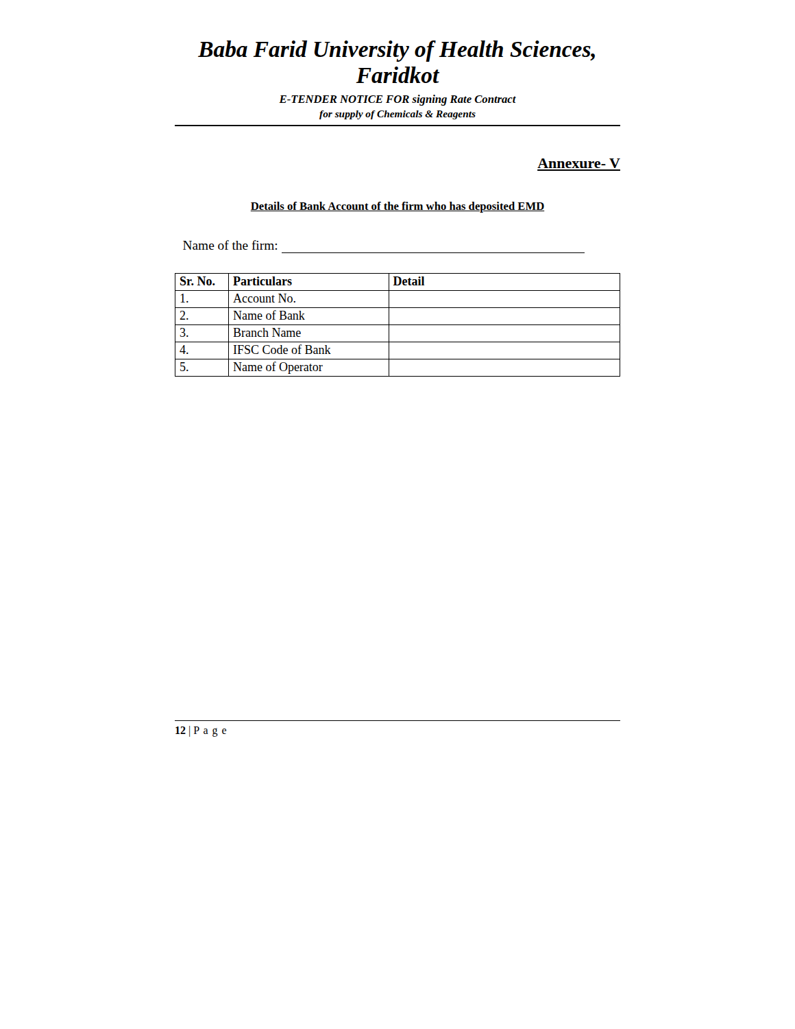Baba Farid University of Health Sciences, Faridkot
E-TENDER NOTICE FOR signing Rate Contract
for supply of Chemicals & Reagents
Annexure- V
Details of Bank Account of the firm who has deposited EMD
Name of the firm:
| Sr. No. | Particulars | Detail |
| --- | --- | --- |
| 1. | Account No. | |
| 2. | Name of Bank | |
| 3. | Branch Name | |
| 4. | IFSC Code of Bank | |
| 5. | Name of Operator | |
12 | P a g e